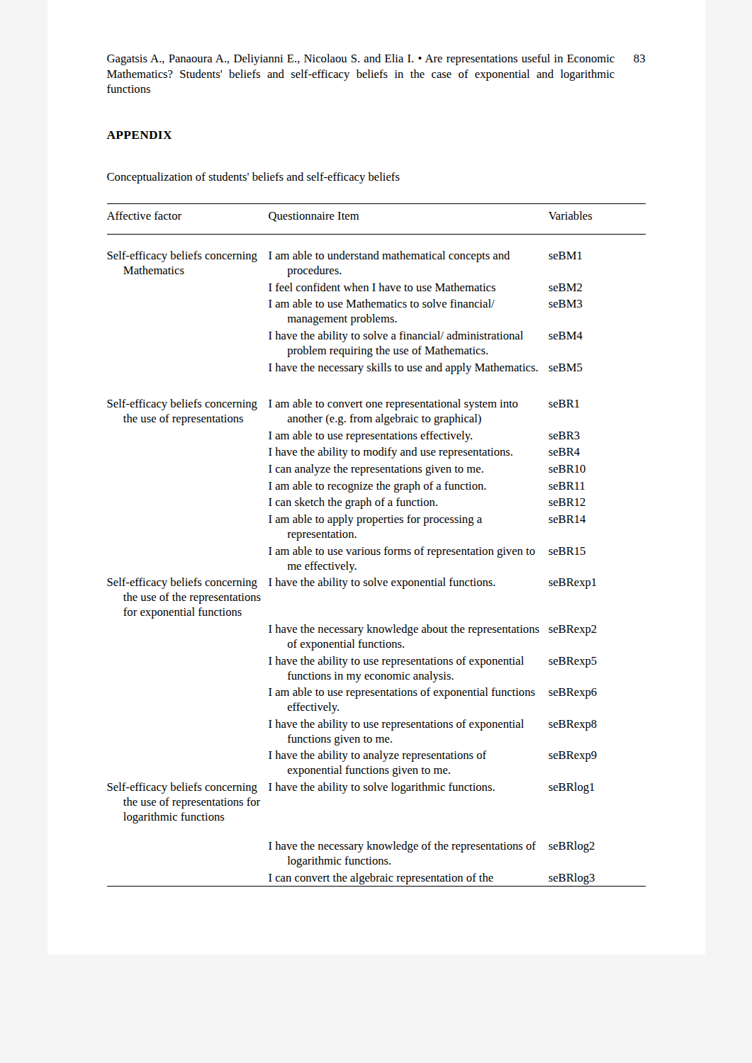Gagatsis A., Panaoura A., Deliyianni E., Nicolaou S. and Elia I. • Are representations useful in Economic Mathematics? Students' beliefs and self-efficacy beliefs in the case of exponential and logarithmic functions
83
APPENDIX
Conceptualization of students' beliefs and self-efficacy beliefs
| Affective factor | Questionnaire Item | Variables |
| --- | --- | --- |
| Self-efficacy beliefs concerning Mathematics | I am able to understand mathematical concepts and procedures. | seBM1 |
| | I feel confident when I have to use Mathematics | seBM2 |
| | I am able to use Mathematics to solve financial/ management problems. | seBM3 |
| | I have the ability to solve a financial/ administrational problem requiring the use of Mathematics. | seBM4 |
| | I have the necessary skills to use and apply Mathematics. | seBM5 |
| Self-efficacy beliefs concerning the use of representations | I am able to convert one representational system into another (e.g. from algebraic to graphical) | seBR1 |
| | I am able to use representations effectively. | seBR3 |
| | I have the ability to modify and use representations. | seBR4 |
| | I can analyze the representations given to me. | seBR10 |
| | I am able to recognize the graph of a function. | seBR11 |
| | I can sketch the graph of a function. | seBR12 |
| | I am able to apply properties for processing a representation. | seBR14 |
| | I am able to use various forms of representation given to me effectively. | seBR15 |
| Self-efficacy beliefs concerning the use of the representations for exponential functions | I have the ability to solve exponential functions. | seBRexp1 |
| | I have the necessary knowledge about the representations of exponential functions. | seBRexp2 |
| | I have the ability to use representations of exponential functions in my economic analysis. | seBRexp5 |
| | I am able to use representations of exponential functions effectively. | seBRexp6 |
| | I have the ability to use representations of exponential functions given to me. | seBRexp8 |
| | I have the ability to analyze representations of exponential functions given to me. | seBRexp9 |
| Self-efficacy beliefs concerning the use of representations for logarithmic functions | I have the ability to solve logarithmic functions. | seBRlog1 |
| | I have the necessary knowledge of the representations of logarithmic functions. | seBRlog2 |
| | I can convert the algebraic representation of the | seBRlog3 |